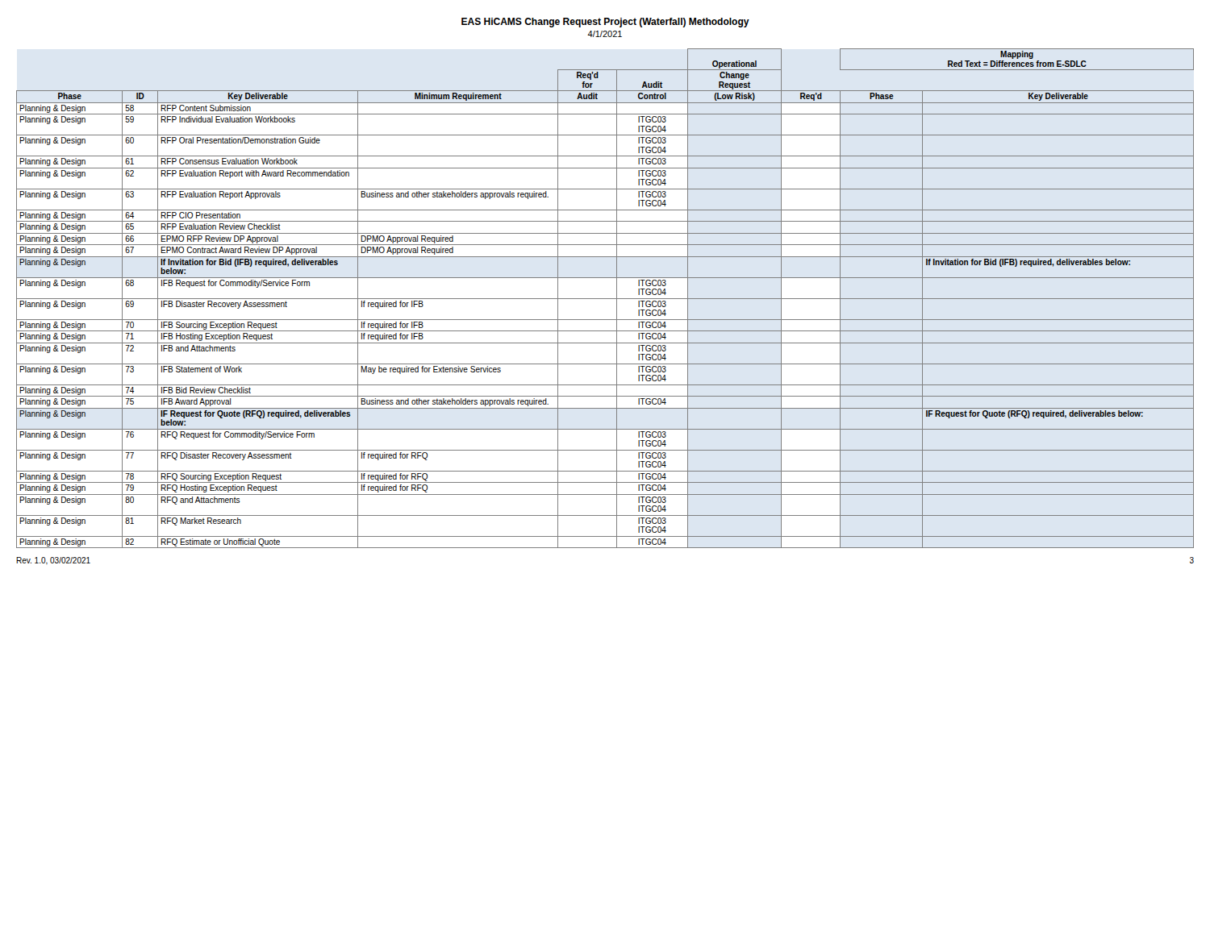EAS HiCAMS Change Request Project (Waterfall) Methodology
4/1/2021
| | | | | | | Operational | | Mapping Red Text = Differences from E-SDLC |
| --- | --- | --- | --- | --- | --- | --- | --- | --- |
| | | | | Req'd for | Audit | Change Request | | | |
| Phase | ID | Key Deliverable | Minimum Requirement | Audit | Control | (Low Risk) | Req'd | Phase | Key Deliverable |
| Planning & Design | 58 | RFP Content Submission | | | | | | | |
| Planning & Design | 59 | RFP Individual Evaluation Workbooks | | | ITGC03 ITGC04 | | | | |
| Planning & Design | 60 | RFP Oral Presentation/Demonstration Guide | | | ITGC03 ITGC04 | | | | |
| Planning & Design | 61 | RFP Consensus Evaluation Workbook | | | ITGC03 | | | | |
| Planning & Design | 62 | RFP Evaluation Report with Award Recommendation | | | ITGC03 ITGC04 | | | | |
| Planning & Design | 63 | RFP Evaluation Report Approvals | Business and other stakeholders approvals required. | | ITGC03 ITGC04 | | | | |
| Planning & Design | 64 | RFP CIO Presentation | | | | | | | |
| Planning & Design | 65 | RFP Evaluation Review Checklist | | | | | | | |
| Planning & Design | 66 | EPMO RFP Review DP Approval | DPMO Approval Required | | | | | | |
| Planning & Design | 67 | EPMO Contract Award Review DP Approval | DPMO Approval Required | | | | | | |
| Planning & Design | | If Invitation for Bid (IFB) required, deliverables below: | | | | | | | If Invitation for Bid (IFB) required, deliverables below: |
| Planning & Design | 68 | IFB Request for Commodity/Service Form | | | ITGC03 ITGC04 | | | | |
| Planning & Design | 69 | IFB Disaster Recovery Assessment | If required for IFB | | ITGC03 ITGC04 | | | | |
| Planning & Design | 70 | IFB Sourcing Exception Request | If required for IFB | | ITGC04 | | | | |
| Planning & Design | 71 | IFB Hosting Exception Request | If required for IFB | | ITGC04 | | | | |
| Planning & Design | 72 | IFB and Attachments | | | ITGC03 ITGC04 | | | | |
| Planning & Design | 73 | IFB Statement of Work | May be required for Extensive Services | | ITGC03 ITGC04 | | | | |
| Planning & Design | 74 | IFB Bid Review Checklist | | | | | | | |
| Planning & Design | 75 | IFB Award Approval | Business and other stakeholders approvals required. | | ITGC04 | | | | |
| Planning & Design | | IF Request for Quote (RFQ) required, deliverables below: | | | | | | | IF Request for Quote (RFQ) required, deliverables below: |
| Planning & Design | 76 | RFQ Request for Commodity/Service Form | | | ITGC03 ITGC04 | | | | |
| Planning & Design | 77 | RFQ Disaster Recovery Assessment | If required for RFQ | | ITGC03 ITGC04 | | | | |
| Planning & Design | 78 | RFQ Sourcing Exception Request | If required for RFQ | | ITGC04 | | | | |
| Planning & Design | 79 | RFQ Hosting Exception Request | If required for RFQ | | ITGC04 | | | | |
| Planning & Design | 80 | RFQ and Attachments | | | ITGC03 ITGC04 | | | | |
| Planning & Design | 81 | RFQ Market Research | | | ITGC03 ITGC04 | | | | |
| Planning & Design | 82 | RFQ Estimate or Unofficial Quote | | | ITGC04 | | | | |
Rev. 1.0, 03/02/2021 3